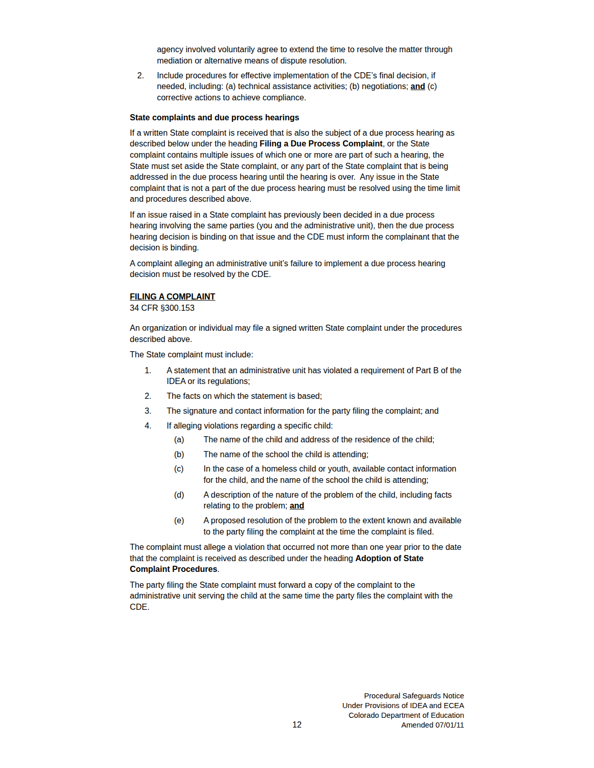agency involved voluntarily agree to extend the time to resolve the matter through mediation or alternative means of dispute resolution.
2. Include procedures for effective implementation of the CDE’s final decision, if needed, including: (a) technical assistance activities; (b) negotiations; and (c) corrective actions to achieve compliance.
State complaints and due process hearings
If a written State complaint is received that is also the subject of a due process hearing as described below under the heading Filing a Due Process Complaint, or the State complaint contains multiple issues of which one or more are part of such a hearing, the State must set aside the State complaint, or any part of the State complaint that is being addressed in the due process hearing until the hearing is over. Any issue in the State complaint that is not a part of the due process hearing must be resolved using the time limit and procedures described above.
If an issue raised in a State complaint has previously been decided in a due process hearing involving the same parties (you and the administrative unit), then the due process hearing decision is binding on that issue and the CDE must inform the complainant that the decision is binding.
A complaint alleging an administrative unit’s failure to implement a due process hearing decision must be resolved by the CDE.
FILING A COMPLAINT
34 CFR §300.153
An organization or individual may file a signed written State complaint under the procedures described above.
The State complaint must include:
1. A statement that an administrative unit has violated a requirement of Part B of the IDEA or its regulations;
2. The facts on which the statement is based;
3. The signature and contact information for the party filing the complaint; and
4. If alleging violations regarding a specific child:
(a) The name of the child and address of the residence of the child;
(b) The name of the school the child is attending;
(c) In the case of a homeless child or youth, available contact information for the child, and the name of the school the child is attending;
(d) A description of the nature of the problem of the child, including facts relating to the problem; and
(e) A proposed resolution of the problem to the extent known and available to the party filing the complaint at the time the complaint is filed.
The complaint must allege a violation that occurred not more than one year prior to the date that the complaint is received as described under the heading Adoption of State Complaint Procedures.
The party filing the State complaint must forward a copy of the complaint to the administrative unit serving the child at the same time the party files the complaint with the CDE.
Procedural Safeguards Notice
Under Provisions of IDEA and ECEA
Colorado Department of Education
Amended 07/01/11
12